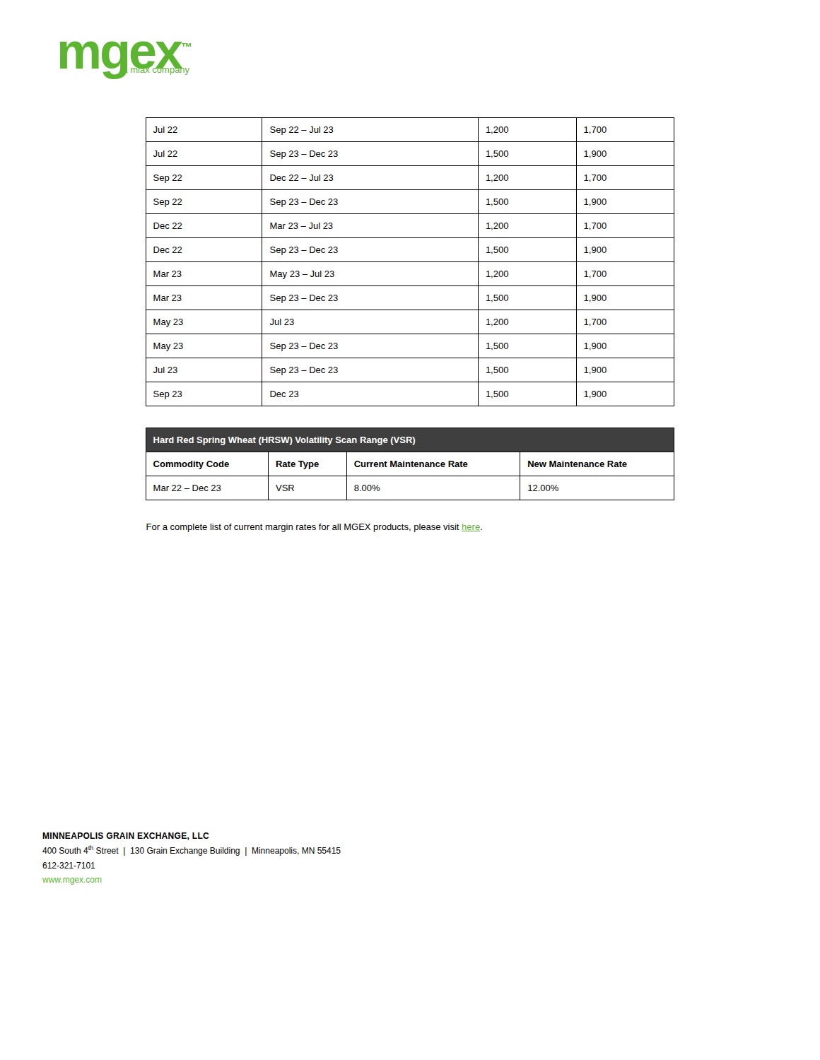mgex™ a miax company
| Jul 22 | Sep 22 – Jul 23 | 1,200 | 1,700 |
| Jul 22 | Sep 23 – Dec 23 | 1,500 | 1,900 |
| Sep 22 | Dec 22 – Jul 23 | 1,200 | 1,700 |
| Sep 22 | Sep 23 – Dec 23 | 1,500 | 1,900 |
| Dec 22 | Mar 23 – Jul 23 | 1,200 | 1,700 |
| Dec 22 | Sep 23 – Dec 23 | 1,500 | 1,900 |
| Mar 23 | May 23 – Jul 23 | 1,200 | 1,700 |
| Mar 23 | Sep 23 – Dec 23 | 1,500 | 1,900 |
| May 23 | Jul 23 | 1,200 | 1,700 |
| May 23 | Sep 23 – Dec 23 | 1,500 | 1,900 |
| Jul 23 | Sep 23 – Dec 23 | 1,500 | 1,900 |
| Sep 23 | Dec 23 | 1,500 | 1,900 |
| Hard Red Spring Wheat (HRSW) Volatility Scan Range (VSR) |
| --- |
| Commodity Code | Rate Type | Current Maintenance Rate | New Maintenance Rate |
| Mar 22 – Dec 23 | VSR | 8.00% | 12.00% |
For a complete list of current margin rates for all MGEX products, please visit here.
MINNEAPOLIS GRAIN EXCHANGE, LLC
400 South 4th Street | 130 Grain Exchange Building | Minneapolis, MN 55415
612-321-7101
www.mgex.com